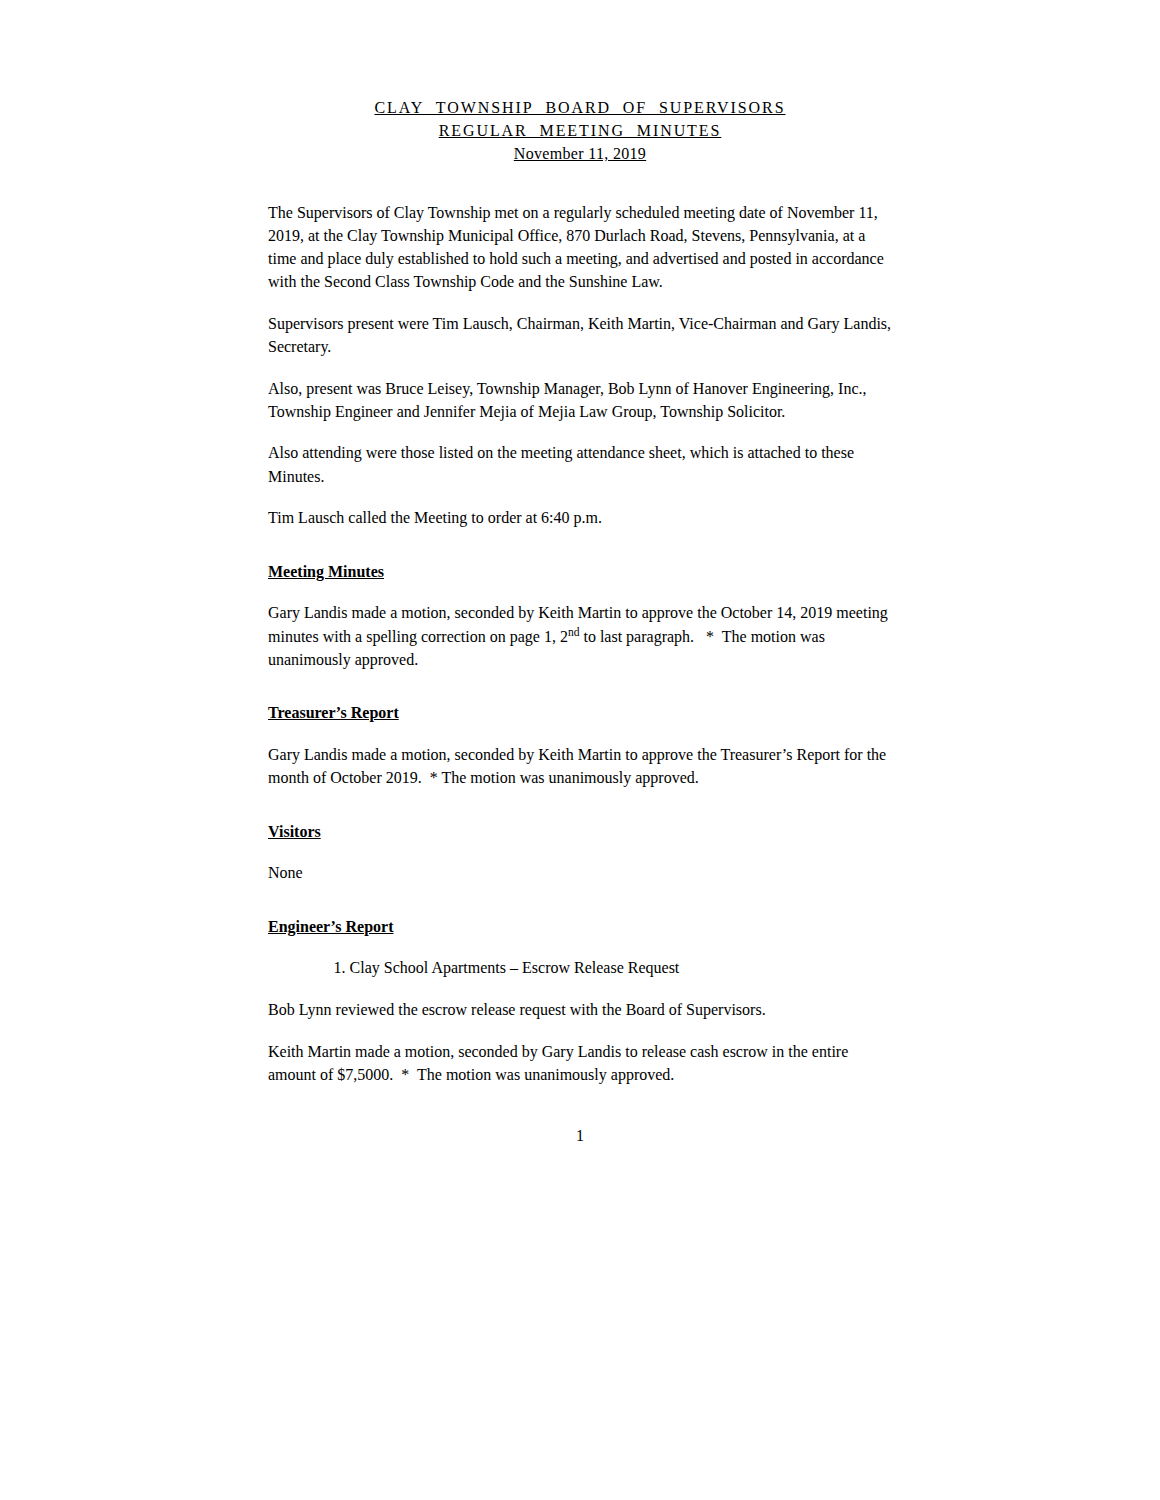CLAY TOWNSHIP BOARD OF SUPERVISORS
REGULAR MEETING MINUTES
November 11, 2019
The Supervisors of Clay Township met on a regularly scheduled meeting date of November 11, 2019, at the Clay Township Municipal Office, 870 Durlach Road, Stevens, Pennsylvania, at a time and place duly established to hold such a meeting, and advertised and posted in accordance with the Second Class Township Code and the Sunshine Law.
Supervisors present were Tim Lausch, Chairman, Keith Martin, Vice-Chairman and Gary Landis, Secretary.
Also, present was Bruce Leisey, Township Manager, Bob Lynn of Hanover Engineering, Inc., Township Engineer and Jennifer Mejia of Mejia Law Group, Township Solicitor.
Also attending were those listed on the meeting attendance sheet, which is attached to these Minutes.
Tim Lausch called the Meeting to order at 6:40 p.m.
Meeting Minutes
Gary Landis made a motion, seconded by Keith Martin to approve the October 14, 2019 meeting minutes with a spelling correction on page 1, 2nd to last paragraph. * The motion was unanimously approved.
Treasurer’s Report
Gary Landis made a motion, seconded by Keith Martin to approve the Treasurer’s Report for the month of October 2019. * The motion was unanimously approved.
Visitors
None
Engineer’s Report
Clay School Apartments – Escrow Release Request
Bob Lynn reviewed the escrow release request with the Board of Supervisors.
Keith Martin made a motion, seconded by Gary Landis to release cash escrow in the entire amount of $7,5000. * The motion was unanimously approved.
1